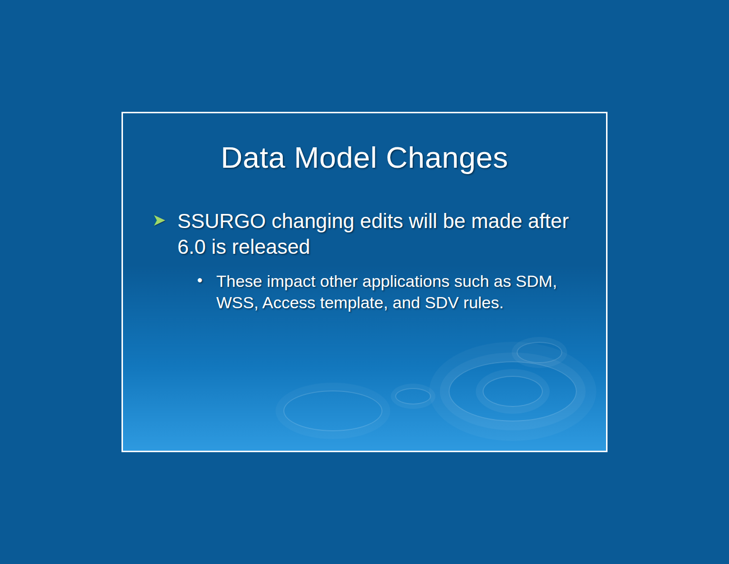Data Model Changes
SSURGO changing edits will be made after 6.0 is released
These impact other applications such as SDM, WSS, Access template, and SDV rules.